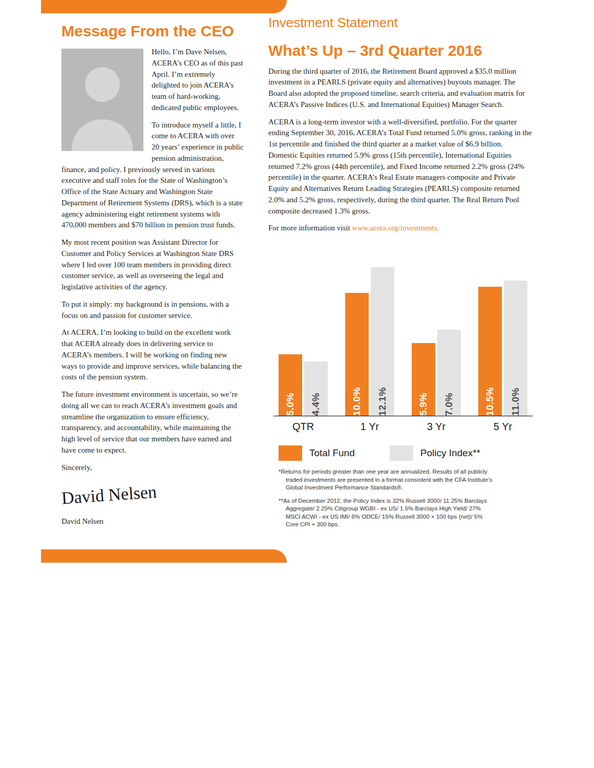Message From the CEO
Hello, I’m Dave Nelsen, ACERA’s CEO as of this past April. I’m extremely delighted to join ACERA’s team of hard-working, dedicated public employees.
To introduce myself a little, I come to ACERA with over 20 years’ experience in public pension administration, finance, and policy. I previously served in various executive and staff roles for the State of Washington’s Office of the State Actuary and Washington State Department of Retirement Systems (DRS), which is a state agency administering eight retirement systems with 470,000 members and $70 billion in pension trust funds.
My most recent position was Assistant Director for Customer and Policy Services at Washington State DRS where I led over 100 team members in providing direct customer service, as well as overseeing the legal and legislative activities of the agency.
To put it simply: my background is in pensions, with a focus on and passion for customer service.
At ACERA, I’m looking to build on the excellent work that ACERA already does in delivering service to ACERA’s members. I will be working on finding new ways to provide and improve services, while balancing the costs of the pension system.
The future investment environment is uncertain, so we’re doing all we can to reach ACERA’s investment goals and streamline the organization to ensure efficiency, transparency, and accountability, while maintaining the high level of service that our members have earned and have come to expect.
Sincerely,
David Nelsen
David Nelsen
Investment Statement
What’s Up – 3rd Quarter 2016
During the third quarter of 2016, the Retirement Board approved a $35.0 million investment in a PEARLS (private equity and alternatives) buyouts manager. The Board also adopted the proposed timeline, search criteria, and evaluation matrix for ACERA’s Passive Indices (U.S. and International Equities) Manager Search.
ACERA is a long-term investor with a well-diversified, portfolio. For the quarter ending September 30, 2016, ACERA’s Total Fund returned 5.0% gross, ranking in the 1st percentile and finished the third quarter at a market value of $6.9 billion. Domestic Equities returned 5.9% gross (15th percentile), International Equities returned 7.2% gross (44th percentile), and Fixed Income returned 2.2% gross (24% percentile) in the quarter. ACERA’s Real Estate managers composite and Private Equity and Alternatives Return Leading Strategies (PEARLS) composite returned 2.0% and 5.2% gross, respectively, during the third quarter. The Real Return Pool composite decreased 1.3% gross.
For more information visit www.acera.org/investments.
5.0%
4.4%
10.0%
12.1%
5.9%
7.0%
10.5%
11.0%
QTR
1 Yr
3 Yr
5 Yr
Total Fund Policy Index**
*Returns for periods greater than one year are annualized. Results of all publicly traded investments are presented in a format consistent with the CFA Institute’s Global Investment Performance Standards®.
**As of December 2012, the Policy Index is 32% Russell 3000/ 11.25% Barclays Aggregate/ 2.25% Citigroup WGBI - ex US/ 1.5% Barclays High Yield/ 27% MSCI ACWI - ex US IMI/ 6% ODCE/ 15% Russell 3000 + 100 bps (net)/ 5% Core CPI + 300 bps.